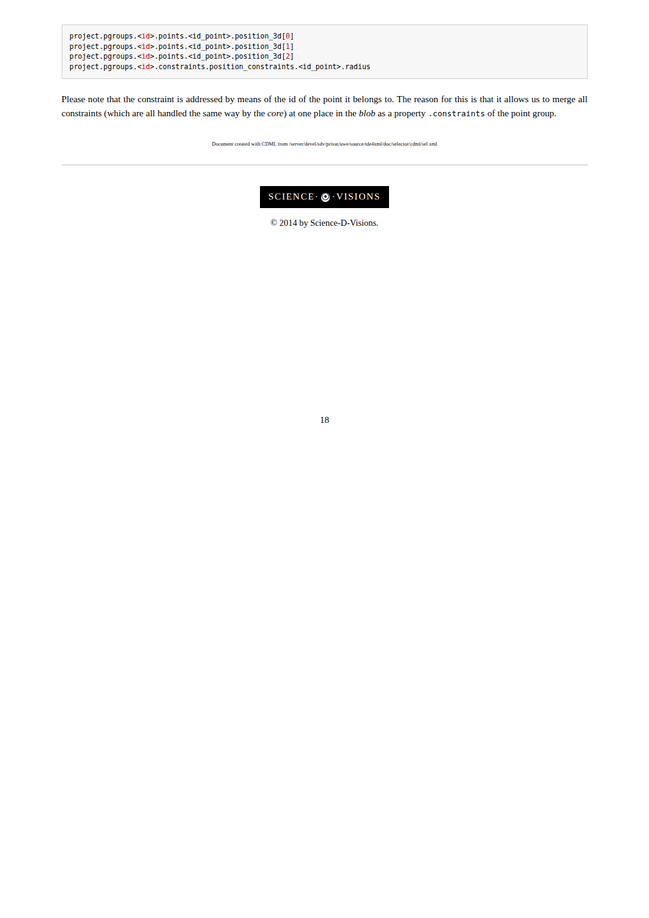project.pgroups.<id>.points.<id_point>.position_3d[0]
project.pgroups.<id>.points.<id_point>.position_3d[1]
project.pgroups.<id>.points.<id_point>.position_3d[2]
project.pgroups.<id>.constraints.position_constraints.<id_point>.radius
Please note that the constraint is addressed by means of the id of the point it belongs to. The reason for this is that it allows us to merge all constraints (which are all handled the same way by the core) at one place in the blob as a property .constraints of the point group.
Document created with CDML from /server/devel/sdv/privat/uwe/source/tde4xml/doc/selector/cdml/sel.xml
SCIENCE·⦿·VISIONS
© 2014 by Science-D-Visions.
18